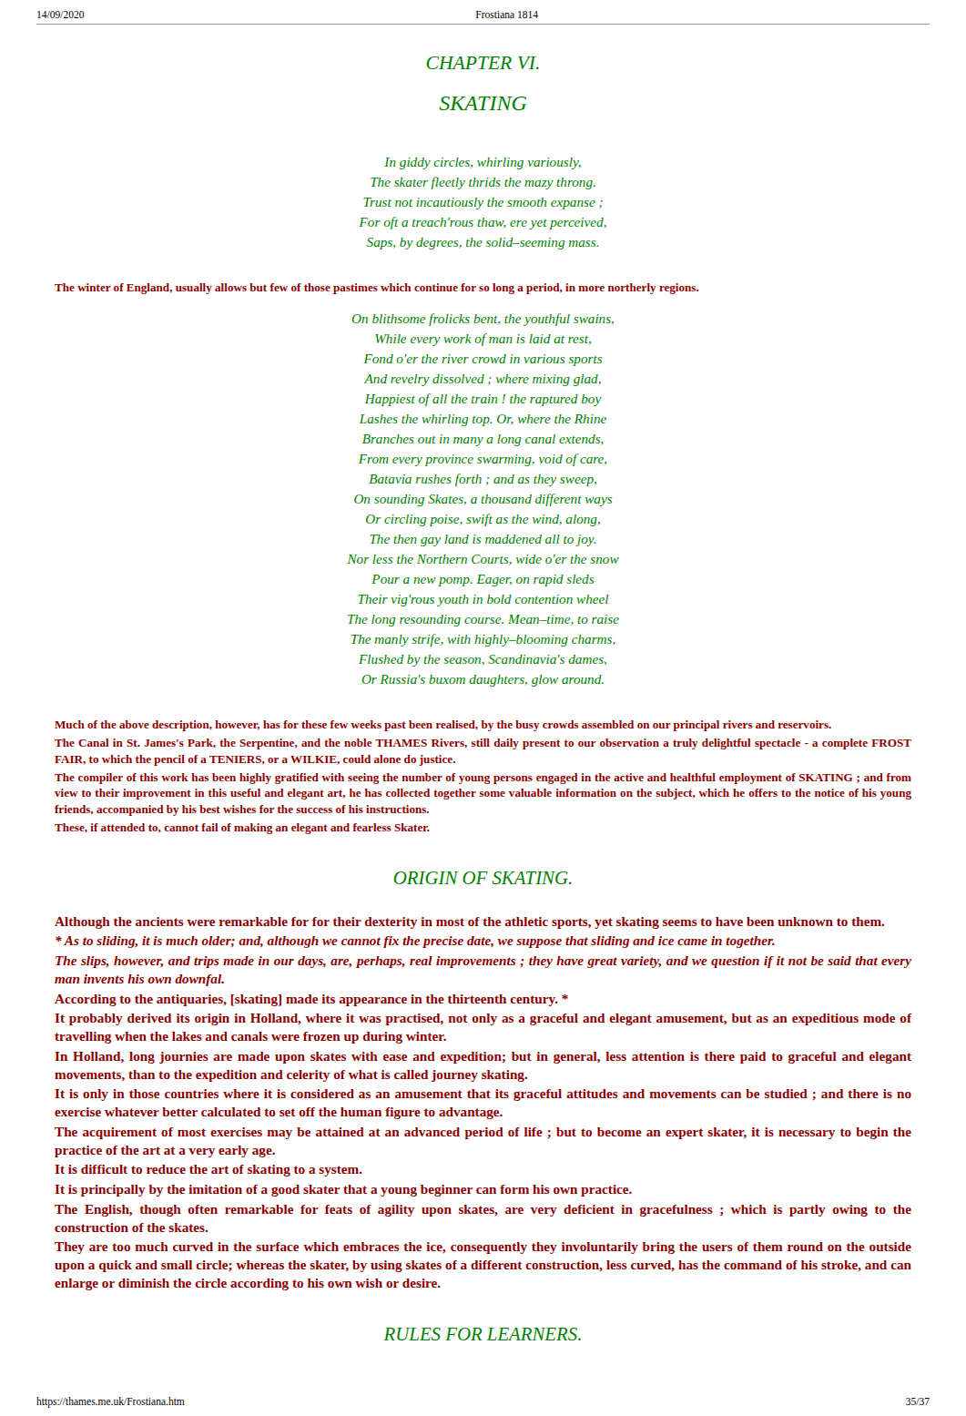14/09/2020
Frostiana 1814
CHAPTER VI.
SKATING
In giddy circles, whirling variously,
The skater fleetly thrids the mazy throng.
Trust not incautiously the smooth expanse ;
For oft a treach'rous thaw, ere yet perceived,
Saps, by degrees, the solid–seeming mass.
The winter of England, usually allows but few of those pastimes which continue for so long a period, in more northerly regions.
On blithsome frolicks bent, the youthful swains,
While every work of man is laid at rest,
Fond o'er the river crowd in various sports
And revelry dissolved ; where mixing glad,
Happiest of all the train ! the raptured boy
Lashes the whirling top. Or, where the Rhine
Branches out in many a long canal extends,
From every province swarming, void of care,
Batavia rushes forth ; and as they sweep,
On sounding Skates, a thousand different ways
Or circling poise, swift as the wind, along,
The then gay land is maddened all to joy.
Nor less the Northern Courts, wide o'er the snow
Pour a new pomp. Eager, on rapid sleds
Their vig'rous youth in bold contention wheel
The long resounding course. Mean–time, to raise
The manly strife, with highly–blooming charms,
Flushed by the season, Scandinavia's dames,
Or Russia's buxom daughters, glow around.
Much of the above description, however, has for these few weeks past been realised, by the busy crowds assembled on our principal rivers and reservoirs.
The Canal in St. James's Park, the Serpentine, and the noble THAMES Rivers, still daily present to our observation a truly delightful spectacle - a complete FROST FAIR, to which the pencil of a TENIERS, or a WILKIE, could alone do justice.
The compiler of this work has been highly gratified with seeing the number of young persons engaged in the active and healthful employment of SKATING ; and from view to their improvement in this useful and elegant art, he has collected together some valuable information on the subject, which he offers to the notice of his young friends, accompanied by his best wishes for the success of his instructions.
These, if attended to, cannot fail of making an elegant and fearless Skater.
ORIGIN OF SKATING.
Although the ancients were remarkable for for their dexterity in most of the athletic sports, yet skating seems to have been unknown to them.
* As to sliding, it is much older; and, although we cannot fix the precise date, we suppose that sliding and ice came in together.
The slips, however, and trips made in our days, are, perhaps, real improvements ; they have great variety, and we question if it not be said that every man invents his own downfal.
According to the antiquaries, [skating] made its appearance in the thirteenth century. *
It probably derived its origin in Holland, where it was practised, not only as a graceful and elegant amusement, but as an expeditious mode of travelling when the lakes and canals were frozen up during winter.
In Holland, long journies are made upon skates with ease and expedition; but in general, less attention is there paid to graceful and elegant movements, than to the expedition and celerity of what is called journey skating.
It is only in those countries where it is considered as an amusement that its graceful attitudes and movements can be studied ; and there is no exercise whatever better calculated to set off the human figure to advantage.
The acquirement of most exercises may be attained at an advanced period of life ; but to become an expert skater, it is necessary to begin the practice of the art at a very early age.
It is difficult to reduce the art of skating to a system.
It is principally by the imitation of a good skater that a young beginner can form his own practice.
The English, though often remarkable for feats of agility upon skates, are very deficient in gracefulness ; which is partly owing to the construction of the skates.
They are too much curved in the surface which embraces the ice, consequently they involuntarily bring the users of them round on the outside upon a quick and small circle; whereas the skater, by using skates of a different construction, less curved, has the command of his stroke, and can enlarge or diminish the circle according to his own wish or desire.
RULES FOR LEARNERS.
https://thames.me.uk/Frostiana.htm
35/37